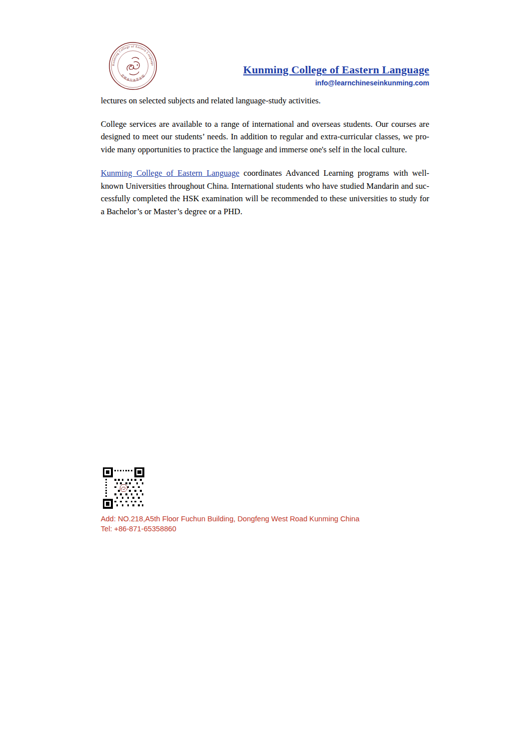Kunming College of Eastern Language 昆明东方语言学院
Kunming College of Eastern Language
info@learnchineseinkunming.com
lectures on selected subjects and related language-study activities.
College services are available to a range of international and overseas students. Our courses are designed to meet our students’ needs. In addition to regular and extra-curricular classes, we provide many opportunities to practice the language and immerse one's self in the local culture.
Kunming College of Eastern Language coordinates Advanced Learning programs with well-known Universities throughout China. International students who have studied Mandarin and successfully completed the HSK examination will be recommended to these universities to study for a Bachelor’s or Master’s degree or a PHD.
Add: NO.218,A5th Floor Fuchun Building, Dongfeng West Road Kunming China
Tel: +86-871-65358860